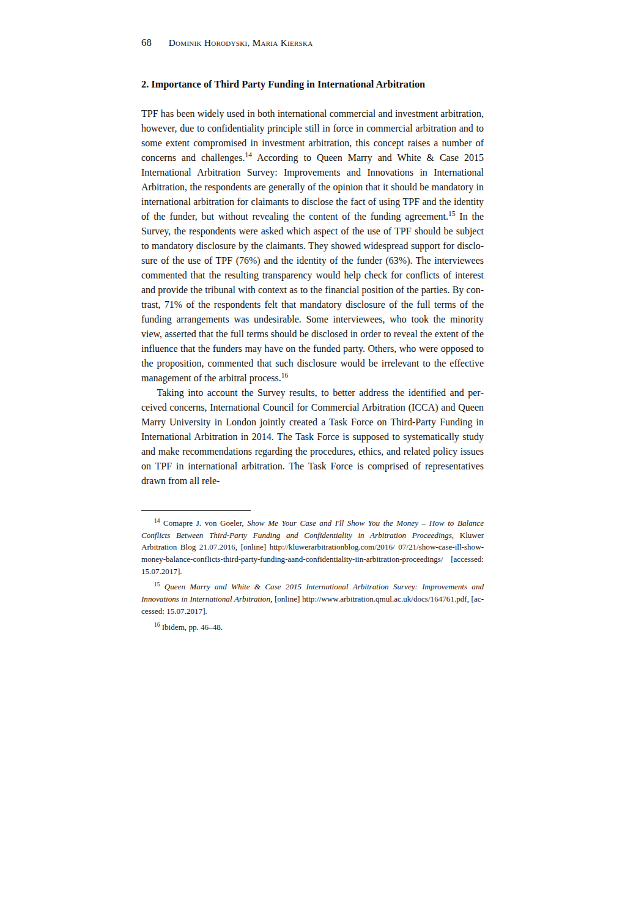68 Dominik Horodyski, Maria Kierska
2. Importance of Third Party Funding in International Arbitration
TPF has been widely used in both international commercial and investment arbitration, however, due to confidentiality principle still in force in commercial arbitration and to some extent compromised in investment arbitration, this concept raises a number of concerns and challenges.14 According to Queen Marry and White & Case 2015 International Arbitration Survey: Improvements and Innovations in International Arbitration, the respondents are generally of the opinion that it should be mandatory in international arbitration for claimants to disclose the fact of using TPF and the identity of the funder, but without revealing the content of the funding agreement.15 In the Survey, the respondents were asked which aspect of the use of TPF should be subject to mandatory disclosure by the claimants. They showed widespread support for disclosure of the use of TPF (76%) and the identity of the funder (63%). The interviewees commented that the resulting transparency would help check for conflicts of interest and provide the tribunal with context as to the financial position of the parties. By contrast, 71% of the respondents felt that mandatory disclosure of the full terms of the funding arrangements was undesirable. Some interviewees, who took the minority view, asserted that the full terms should be disclosed in order to reveal the extent of the influence that the funders may have on the funded party. Others, who were opposed to the proposition, commented that such disclosure would be irrelevant to the effective management of the arbitral process.16
Taking into account the Survey results, to better address the identified and perceived concerns, International Council for Commercial Arbitration (ICCA) and Queen Marry University in London jointly created a Task Force on Third-Party Funding in International Arbitration in 2014. The Task Force is supposed to systematically study and make recommendations regarding the procedures, ethics, and related policy issues on TPF in international arbitration. The Task Force is comprised of representatives drawn from all rele-
14 Comapre J. von Goeler, Show Me Your Case and I'll Show You the Money – How to Balance Conflicts Between Third-Party Funding and Confidentiality in Arbitration Proceedings, Kluwer Arbitration Blog 21.07.2016, [online] http://kluwerarbitrationblog.com/2016/ 07/21/show-case-ill-show-money-balance-conflicts-third-party-funding-aand-confidentiality-iin-arbitration-proceedings/ [accessed: 15.07.2017].
15 Queen Marry and White & Case 2015 International Arbitration Survey: Improvements and Innovations in International Arbitration, [online] http://www.arbitration.qmul.ac.uk/docs/164761.pdf, [accessed: 15.07.2017].
16 Ibidem, pp. 46–48.